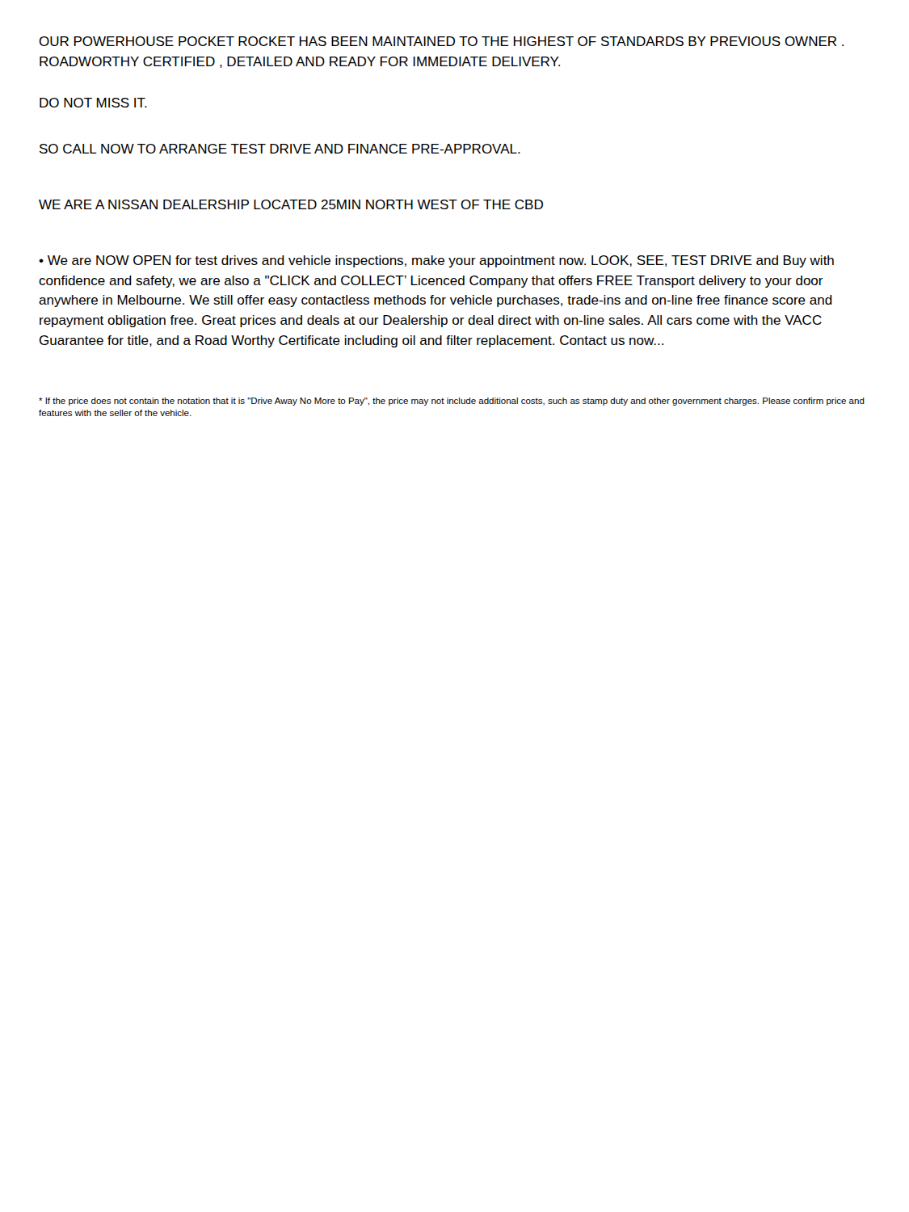OUR POWERHOUSE POCKET ROCKET HAS BEEN MAINTAINED TO THE HIGHEST OF STANDARDS BY PREVIOUS OWNER .
ROADWORTHY CERTIFIED , DETAILED AND READY FOR IMMEDIATE DELIVERY.
DO NOT MISS IT.
SO CALL NOW TO ARRANGE TEST DRIVE AND FINANCE PRE-APPROVAL.
WE ARE A NISSAN DEALERSHIP LOCATED 25MIN NORTH WEST OF THE CBD
• We are NOW OPEN for test drives and vehicle inspections, make your appointment now. LOOK, SEE, TEST DRIVE and Buy with confidence and safety, we are also a "CLICK and COLLECT’ Licenced Company that offers FREE Transport delivery to your door anywhere in Melbourne. We still offer easy contactless methods for vehicle purchases, trade-ins and on-line free finance score and repayment obligation free. Great prices and deals at our Dealership or deal direct with on-line sales. All cars come with the VACC Guarantee for title, and a Road Worthy Certificate including oil and filter replacement. Contact us now...
* If the price does not contain the notation that it is "Drive Away No More to Pay", the price may not include additional costs, such as stamp duty and other government charges. Please confirm price and features with the seller of the vehicle.